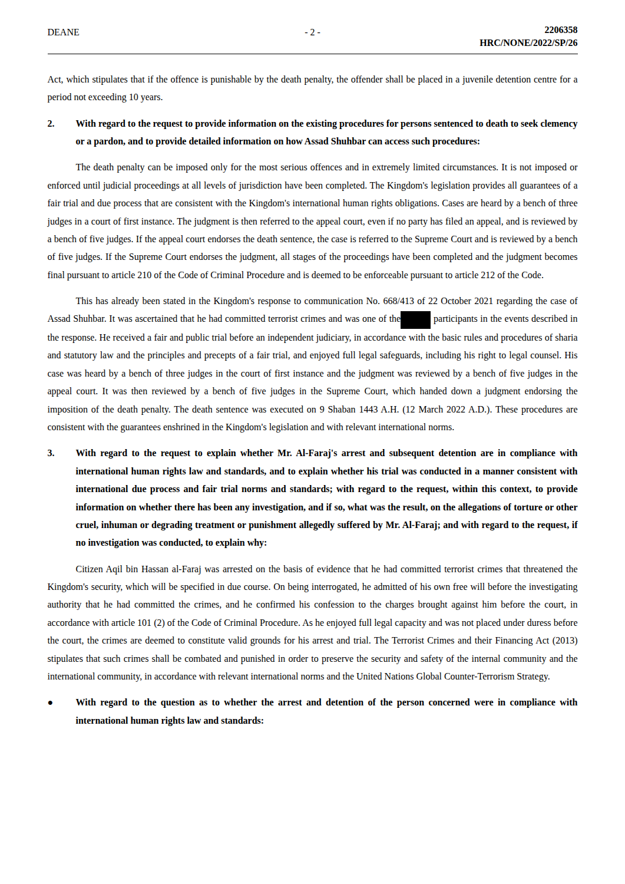DEANE
- 2 -
2206358
HRC/NONE/2022/SP/26
Act, which stipulates that if the offence is punishable by the death penalty, the offender shall be placed in a juvenile detention centre for a period not exceeding 10 years.
2.
With regard to the request to provide information on the existing procedures for persons sentenced to death to seek clemency or a pardon, and to provide detailed information on how Assad Shuhbar can access such procedures:
The death penalty can be imposed only for the most serious offences and in extremely limited circumstances. It is not imposed or enforced until judicial proceedings at all levels of jurisdiction have been completed. The Kingdom's legislation provides all guarantees of a fair trial and due process that are consistent with the Kingdom's international human rights obligations. Cases are heard by a bench of three judges in a court of first instance. The judgment is then referred to the appeal court, even if no party has filed an appeal, and is reviewed by a bench of five judges. If the appeal court endorses the death sentence, the case is referred to the Supreme Court and is reviewed by a bench of five judges. If the Supreme Court endorses the judgment, all stages of the proceedings have been completed and the judgment becomes final pursuant to article 210 of the Code of Criminal Procedure and is deemed to be enforceable pursuant to article 212 of the Code.
This has already been stated in the Kingdom's response to communication No. 668/413 of 22 October 2021 regarding the case of Assad Shuhbar. It was ascertained that he had committed terrorist crimes and was one of the participants in the events described in the response. He received a fair and public trial before an independent judiciary, in accordance with the basic rules and procedures of sharia and statutory law and the principles and precepts of a fair trial, and enjoyed full legal safeguards, including his right to legal counsel. His case was heard by a bench of three judges in the court of first instance and the judgment was reviewed by a bench of five judges in the appeal court. It was then reviewed by a bench of five judges in the Supreme Court, which handed down a judgment endorsing the imposition of the death penalty. The death sentence was executed on 9 Shaban 1443 A.H. (12 March 2022 A.D.). These procedures are consistent with the guarantees enshrined in the Kingdom's legislation and with relevant international norms.
3.
With regard to the request to explain whether Mr. Al-Faraj's arrest and subsequent detention are in compliance with international human rights law and standards, and to explain whether his trial was conducted in a manner consistent with international due process and fair trial norms and standards; with regard to the request, within this context, to provide information on whether there has been any investigation, and if so, what was the result, on the allegations of torture or other cruel, inhuman or degrading treatment or punishment allegedly suffered by Mr. Al-Faraj; and with regard to the request, if no investigation was conducted, to explain why:
Citizen Aqil bin Hassan al-Faraj was arrested on the basis of evidence that he had committed terrorist crimes that threatened the Kingdom's security, which will be specified in due course. On being interrogated, he admitted of his own free will before the investigating authority that he had committed the crimes, and he confirmed his confession to the charges brought against him before the court, in accordance with article 101 (2) of the Code of Criminal Procedure. As he enjoyed full legal capacity and was not placed under duress before the court, the crimes are deemed to constitute valid grounds for his arrest and trial. The Terrorist Crimes and their Financing Act (2013) stipulates that such crimes shall be combated and punished in order to preserve the security and safety of the internal community and the international community, in accordance with relevant international norms and the United Nations Global Counter-Terrorism Strategy.
●
With regard to the question as to whether the arrest and detention of the person concerned were in compliance with international human rights law and standards: